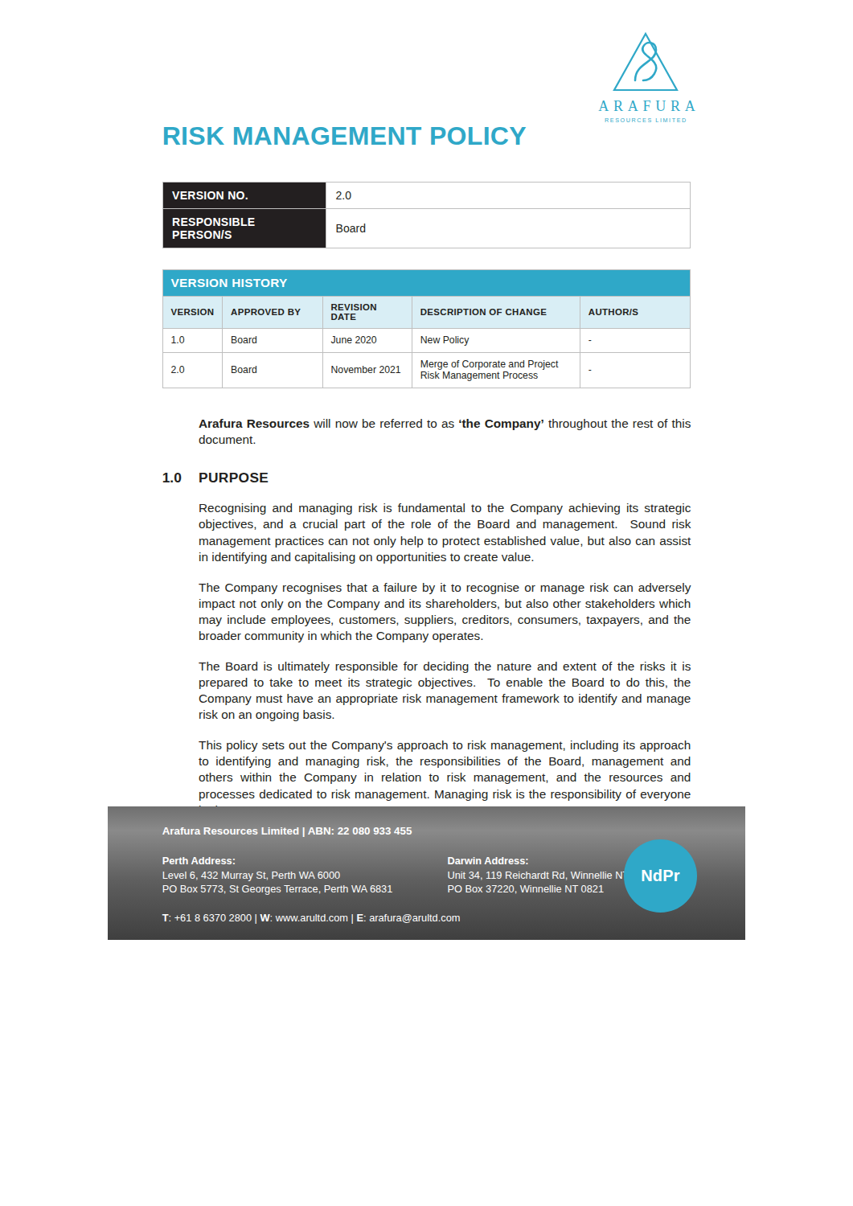ARAFURA
RESOURCES LIMITED
RISK MANAGEMENT POLICY
| VERSION NO. | 2.0 |
| RESPONSIBLE PERSON/S | Board |
| VERSION HISTORY |
| --- |
| VERSION | APPROVED BY | REVISION DATE | DESCRIPTION OF CHANGE | AUTHOR/S |
| 1.0 | Board | June 2020 | New Policy | - |
| 2.0 | Board | November 2021 | Merge of Corporate and Project Risk Management Process | - |
Arafura Resources will now be referred to as ‘the Company’ throughout the rest of this document.
1.0 PURPOSE
Recognising and managing risk is fundamental to the Company achieving its strategic objectives, and a crucial part of the role of the Board and management. Sound risk management practices can not only help to protect established value, but also can assist in identifying and capitalising on opportunities to create value.
The Company recognises that a failure by it to recognise or manage risk can adversely impact not only on the Company and its shareholders, but also other stakeholders which may include employees, customers, suppliers, creditors, consumers, taxpayers, and the broader community in which the Company operates.
The Board is ultimately responsible for deciding the nature and extent of the risks it is prepared to take to meet its strategic objectives. To enable the Board to do this, the Company must have an appropriate risk management framework to identify and manage risk on an ongoing basis.
This policy sets out the Company's approach to risk management, including its approach to identifying and managing risk, the responsibilities of the Board, management and others within the Company in relation to risk management, and the resources and processes dedicated to risk management. Managing risk is the responsibility of everyone in the Company.
In this policy:
management refers to the senior management team as distinct from the Board, comprising the Company’s senior executives, being those who have the opportunity to materially influence the integrity, strategy and operation of the Company and its financial performance.
Arafura Resources Limited | ABN: 22 080 933 455
Perth Address:
Level 6, 432 Murray St, Perth WA 6000
PO Box 5773, St Georges Terrace, Perth WA 6831
Darwin Address:
Unit 34, 119 Reichardt Rd, Winnellie NT 0820
PO Box 37220, Winnellie NT 0821
T: +61 8 6370 2800 | W: www.arultd.com | E: arafura@arultd.com
NdPr